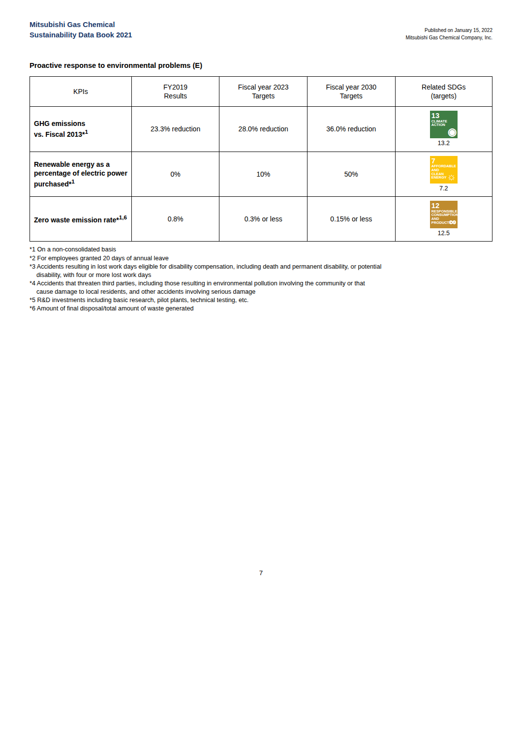Mitsubishi Gas Chemical
Sustainability Data Book 2021
Published on January 15, 2022
Mitsubishi Gas Chemical Company, Inc.
Proactive response to environmental problems (E)
| KPIs | FY2019 Results | Fiscal year 2023 Targets | Fiscal year 2030 Targets | Related SDGs (targets) |
| --- | --- | --- | --- | --- |
| GHG emissions vs. Fiscal 2013* 1 | 23.3% reduction | 28.0% reduction | 36.0% reduction | 13 CLIMATE ACTION ◉ 13.2 |
| Renewable energy as a percentage of electric power purchased* 1 | 0% | 10% | 50% | 7 AFFORDABLE AND CLEAN ENERGY ☼ 7.2 |
| Zero waste emission rate* 1,6 | 0.8% | 0.3% or less | 0.15% or less | 12 RESPONSIBLE CONSUMPTION AND PRODUCTION ∞ 12.5 |
*1 On a non-consolidated basis
*2 For employees granted 20 days of annual leave
*3 Accidents resulting in lost work days eligible for disability compensation, including death and permanent disability, or potential
disability, with four or more lost work days
*4 Accidents that threaten third parties, including those resulting in environmental pollution involving the community or that
cause damage to local residents, and other accidents involving serious damage
*5 R&D investments including basic research, pilot plants, technical testing, etc.
*6 Amount of final disposal/total amount of waste generated
7